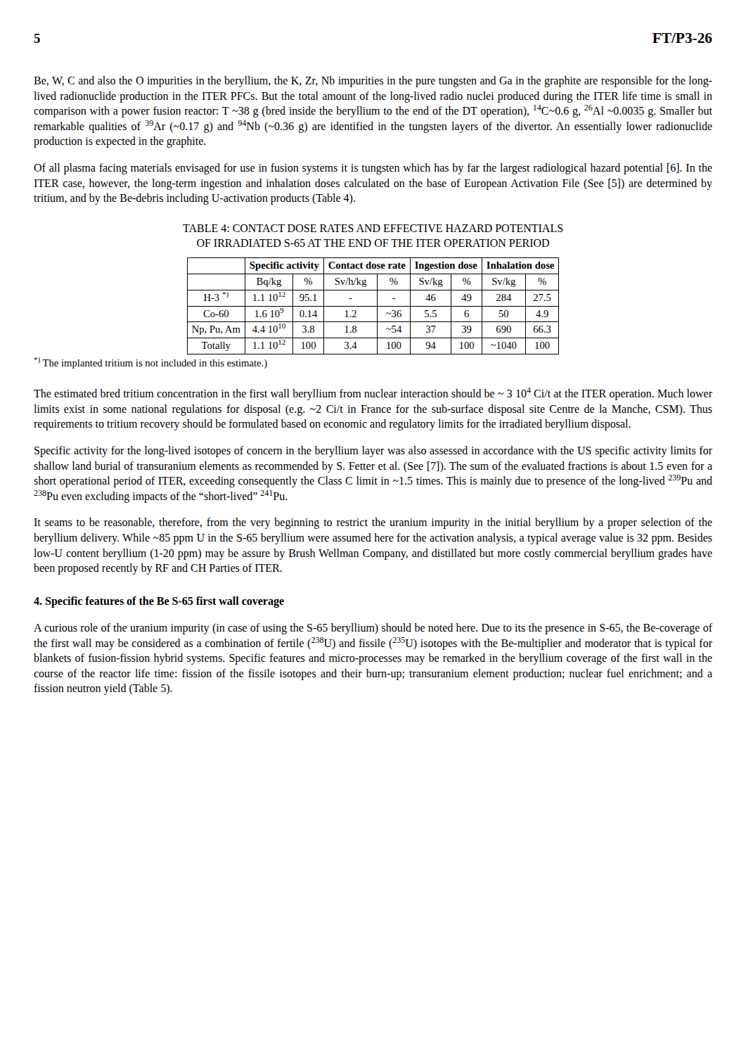5 FT/P3-26
Be, W, C and also the O impurities in the beryllium, the K, Zr, Nb impurities in the pure tungsten and Ga in the graphite are responsible for the long-lived radionuclide production in the ITER PFCs. But the total amount of the long-lived radio nuclei produced during the ITER life time is small in comparison with a power fusion reactor: T ~38 g (bred inside the beryllium to the end of the DT operation), 14C~0.6 g, 26Al ~0.0035 g. Smaller but remarkable qualities of 39Ar (~0.17 g) and 94Nb (~0.36 g) are identified in the tungsten layers of the divertor. An essentially lower radionuclide production is expected in the graphite.
Of all plasma facing materials envisaged for use in fusion systems it is tungsten which has by far the largest radiological hazard potential [6]. In the ITER case, however, the long-term ingestion and inhalation doses calculated on the base of European Activation File (See [5]) are determined by tritium, and by the Be-debris including U-activation products (Table 4).
TABLE 4: CONTACT DOSE RATES AND EFFECTIVE HAZARD POTENTIALS
OF IRRADIATED S-65 AT THE END OF THE ITER OPERATION PERIOD
| | Specific activity | Contact dose rate | Ingestion dose | Inhalation dose |
| --- | --- | --- | --- | --- |
| | Bq/kg | % | Sv/h/kg | % | Sv/kg | % | Sv/kg | % |
| H-3 *) | 1.1 10 12 | 95.1 | - | - | 46 | 49 | 284 | 27.5 |
| Co-60 | 1.6 10 9 | 0.14 | 1.2 | ~36 | 5.5 | 6 | 50 | 4.9 |
| Np, Pu, Am | 4.4 10 10 | 3.8 | 1.8 | ~54 | 37 | 39 | 690 | 66.3 |
| Totally | 1.1 10 12 | 100 | 3.4 | 100 | 94 | 100 | ~1040 | 100 |
*) The implanted tritium is not included in this estimate.)
The estimated bred tritium concentration in the first wall beryllium from nuclear interaction should be ~ 3 104 Ci/t at the ITER operation. Much lower limits exist in some national regulations for disposal (e.g. ~2 Ci/t in France for the sub-surface disposal site Centre de la Manche, CSM). Thus requirements to tritium recovery should be formulated based on economic and regulatory limits for the irradiated beryllium disposal.
Specific activity for the long-lived isotopes of concern in the beryllium layer was also assessed in accordance with the US specific activity limits for shallow land burial of transuranium elements as recommended by S. Fetter et al. (See [7]). The sum of the evaluated fractions is about 1.5 even for a short operational period of ITER, exceeding consequently the Class C limit in ~1.5 times. This is mainly due to presence of the long-lived 239Pu and 238Pu even excluding impacts of the “short-lived” 241Pu.
It seams to be reasonable, therefore, from the very beginning to restrict the uranium impurity in the initial beryllium by a proper selection of the beryllium delivery. While ~85 ppm U in the S-65 beryllium were assumed here for the activation analysis, a typical average value is 32 ppm. Besides low-U content beryllium (1-20 ppm) may be assure by Brush Wellman Company, and distillated but more costly commercial beryllium grades have been proposed recently by RF and CH Parties of ITER.
4. Specific features of the Be S-65 first wall coverage
A curious role of the uranium impurity (in case of using the S-65 beryllium) should be noted here. Due to its the presence in S-65, the Be-coverage of the first wall may be considered as a combination of fertile (238U) and fissile (235U) isotopes with the Be-multiplier and moderator that is typical for blankets of fusion-fission hybrid systems. Specific features and micro-processes may be remarked in the beryllium coverage of the first wall in the course of the reactor life time: fission of the fissile isotopes and their burn-up; transuranium element production; nuclear fuel enrichment; and a fission neutron yield (Table 5).